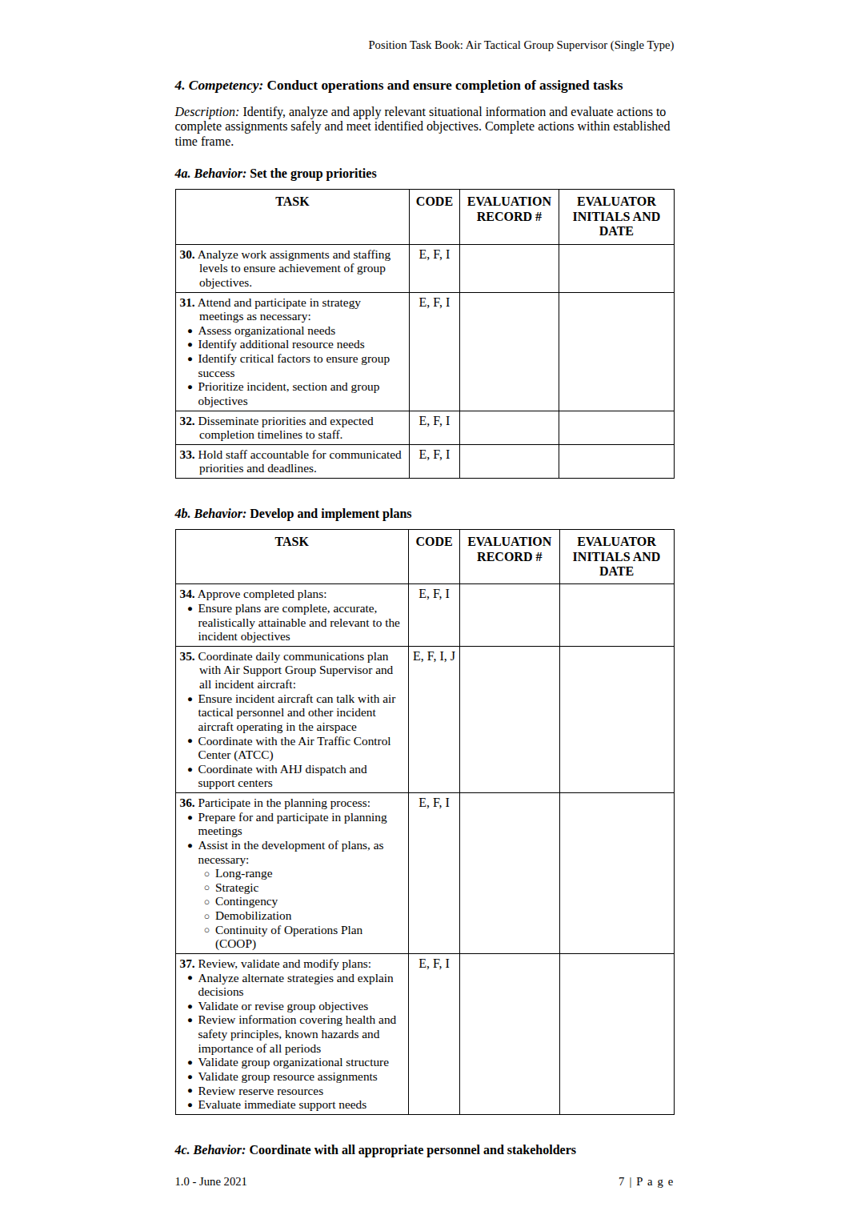Position Task Book: Air Tactical Group Supervisor (Single Type)
4. Competency: Conduct operations and ensure completion of assigned tasks
Description: Identify, analyze and apply relevant situational information and evaluate actions to complete assignments safely and meet identified objectives. Complete actions within established time frame.
4a. Behavior: Set the group priorities
| TASK | CODE | EVALUATION RECORD # | EVALUATOR INITIALS AND DATE |
| --- | --- | --- | --- |
| 30. Analyze work assignments and staffing levels to ensure achievement of group objectives. | E, F, I | | |
| 31. Attend and participate in strategy meetings as necessary: Assess organizational needs Identify additional resource needs Identify critical factors to ensure group success Prioritize incident, section and group objectives | E, F, I | | |
| 32. Disseminate priorities and expected completion timelines to staff. | E, F, I | | |
| 33. Hold staff accountable for communicated priorities and deadlines. | E, F, I | | |
4b. Behavior: Develop and implement plans
| TASK | CODE | EVALUATION RECORD # | EVALUATOR INITIALS AND DATE |
| --- | --- | --- | --- |
| 34. Approve completed plans: Ensure plans are complete, accurate, realistically attainable and relevant to the incident objectives | E, F, I | | |
| 35. Coordinate daily communications plan with Air Support Group Supervisor and all incident aircraft: Ensure incident aircraft can talk with air tactical personnel and other incident aircraft operating in the airspace Coordinate with the Air Traffic Control Center (ATCC) Coordinate with AHJ dispatch and support centers | E, F, I, J | | |
| 36. Participate in the planning process: Prepare for and participate in planning meetings Assist in the development of plans, as necessary: Long-range Strategic Contingency Demobilization Continuity of Operations Plan (COOP) | E, F, I | | |
| 37. Review, validate and modify plans: Analyze alternate strategies and explain decisions Validate or revise group objectives Review information covering health and safety principles, known hazards and importance of all periods Validate group organizational structure Validate group resource assignments Review reserve resources Evaluate immediate support needs | E, F, I | | |
4c. Behavior: Coordinate with all appropriate personnel and stakeholders
1.0 - June 2021 7 | P a g e